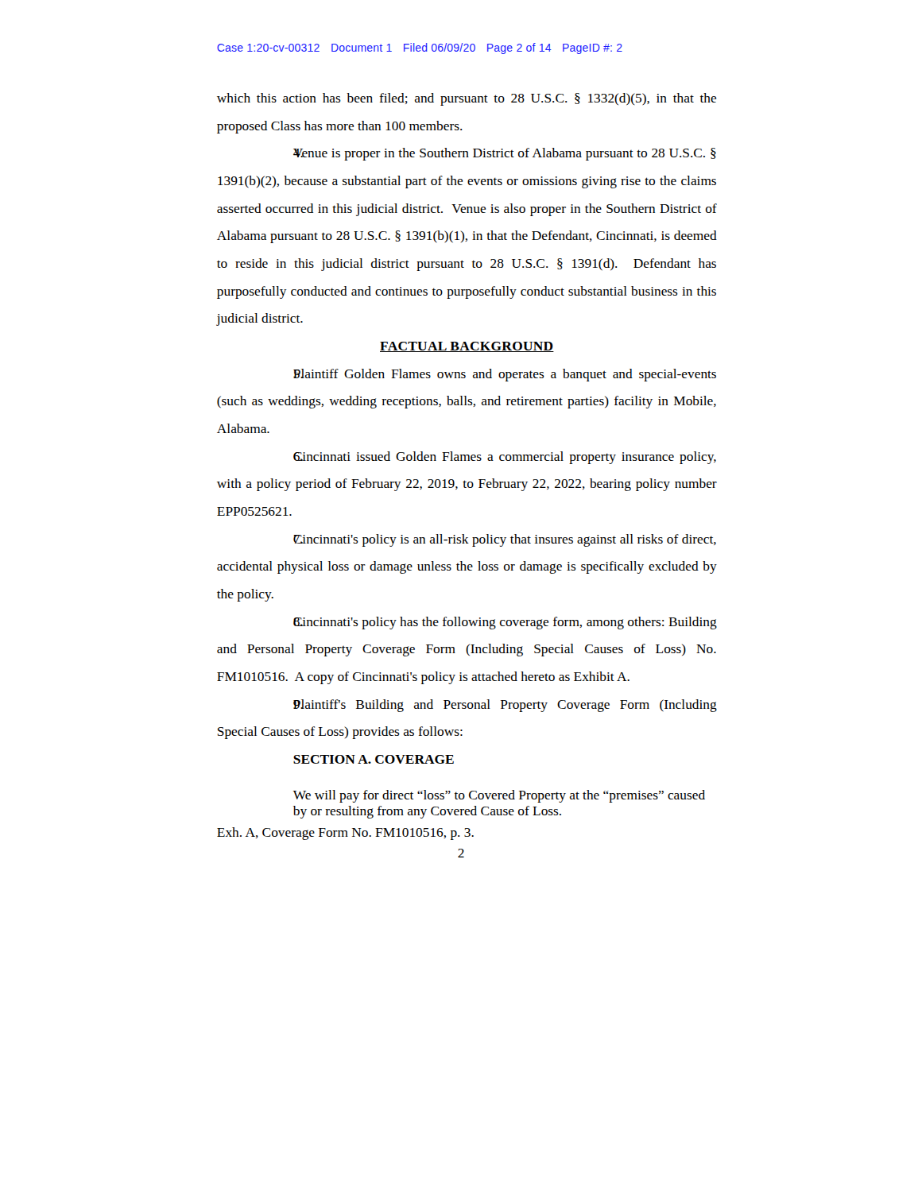Case 1:20-cv-00312 Document 1 Filed 06/09/20 Page 2 of 14 PageID #: 2
which this action has been filed; and pursuant to 28 U.S.C. § 1332(d)(5), in that the proposed Class has more than 100 members.
4. Venue is proper in the Southern District of Alabama pursuant to 28 U.S.C. § 1391(b)(2), because a substantial part of the events or omissions giving rise to the claims asserted occurred in this judicial district. Venue is also proper in the Southern District of Alabama pursuant to 28 U.S.C. § 1391(b)(1), in that the Defendant, Cincinnati, is deemed to reside in this judicial district pursuant to 28 U.S.C. § 1391(d). Defendant has purposefully conducted and continues to purposefully conduct substantial business in this judicial district.
FACTUAL BACKGROUND
5. Plaintiff Golden Flames owns and operates a banquet and special-events (such as weddings, wedding receptions, balls, and retirement parties) facility in Mobile, Alabama.
6. Cincinnati issued Golden Flames a commercial property insurance policy, with a policy period of February 22, 2019, to February 22, 2022, bearing policy number EPP0525621.
7. Cincinnati's policy is an all-risk policy that insures against all risks of direct, accidental physical loss or damage unless the loss or damage is specifically excluded by the policy.
8. Cincinnati's policy has the following coverage form, among others: Building and Personal Property Coverage Form (Including Special Causes of Loss) No. FM1010516. A copy of Cincinnati's policy is attached hereto as Exhibit A.
9. Plaintiff's Building and Personal Property Coverage Form (Including Special Causes of Loss) provides as follows:
SECTION A. COVERAGE
We will pay for direct “loss” to Covered Property at the “premises” caused by or resulting from any Covered Cause of Loss.
Exh. A, Coverage Form No. FM1010516, p. 3.
2